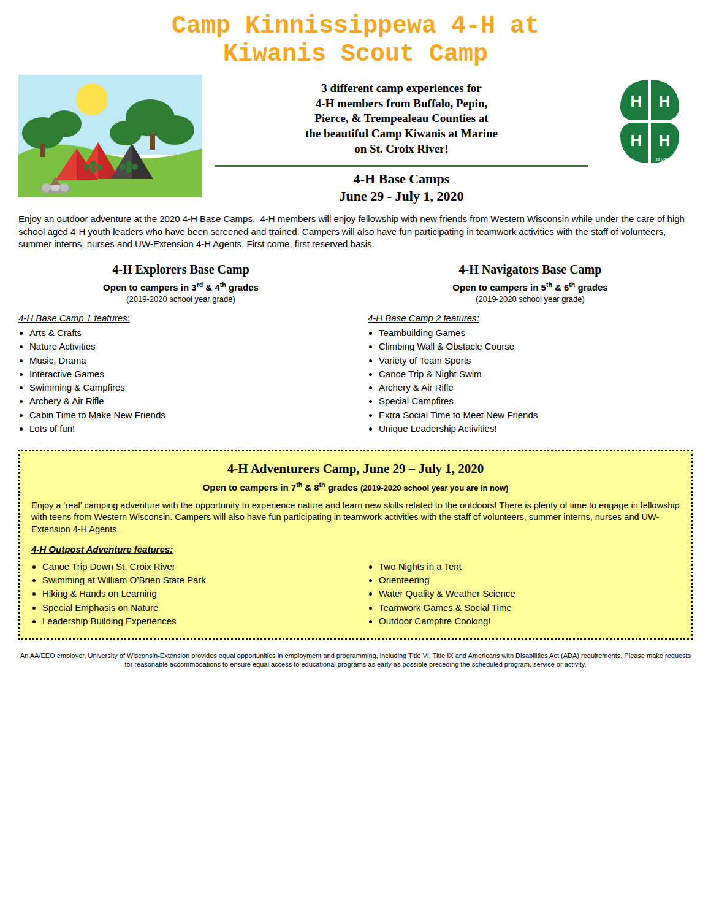Camp Kinnissippewa 4-H at
Kiwanis Scout Camp
3 different camp experiences for
4-H members from Buffalo, Pepin,
Pierce, & Trempealeau Counties at
the beautiful Camp Kiwanis at Marine
on St. Croix River!
4-H Base Camps June 29 - July 1, 2020
H H H H 18 USC 707
Enjoy an outdoor adventure at the 2020 4-H Base Camps. 4-H members will enjoy fellowship with new friends from Western Wisconsin while under the care of high school aged 4-H youth leaders who have been screened and trained. Campers will also have fun participating in teamwork activities with the staff of volunteers, summer interns, nurses and UW-Extension 4-H Agents. First come, first reserved basis.
4-H Explorers Base Camp
Open to campers in 3rd & 4th grades (2019-2020 school year grade)
4-H Base Camp 1 features:
Arts & Crafts
Nature Activities
Music, Drama
Interactive Games
Swimming & Campfires
Archery & Air Rifle
Cabin Time to Make New Friends
Lots of fun!
4-H Navigators Base Camp
Open to campers in 5th & 6th grades (2019-2020 school year grade)
4-H Base Camp 2 features:
Teambuilding Games
Climbing Wall & Obstacle Course
Variety of Team Sports
Canoe Trip & Night Swim
Archery & Air Rifle
Special Campfires
Extra Social Time to Meet New Friends
Unique Leadership Activities!
4-H Adventurers Camp, June 29 – July 1, 2020
Open to campers in 7th & 8th grades (2019-2020 school year you are in now)
Enjoy a ‘real’ camping adventure with the opportunity to experience nature and learn new skills related to the outdoors! There is plenty of time to engage in fellowship with teens from Western Wisconsin. Campers will also have fun participating in teamwork activities with the staff of volunteers, summer interns, nurses and UW-Extension 4-H Agents.
4-H Outpost Adventure features:
Canoe Trip Down St. Croix River
Swimming at William O’Brien State Park
Hiking & Hands on Learning
Special Emphasis on Nature
Leadership Building Experiences
Two Nights in a Tent
Orienteering
Water Quality & Weather Science
Teamwork Games & Social Time
Outdoor Campfire Cooking!
An AA/EEO employer, University of Wisconsin-Extension provides equal opportunities in employment and programming, including Title VI, Title IX and Americans with Disabilities Act (ADA) requirements. Please make requests for reasonable accommodations to ensure equal access to educational programs as early as possible preceding the scheduled program, service or activity.